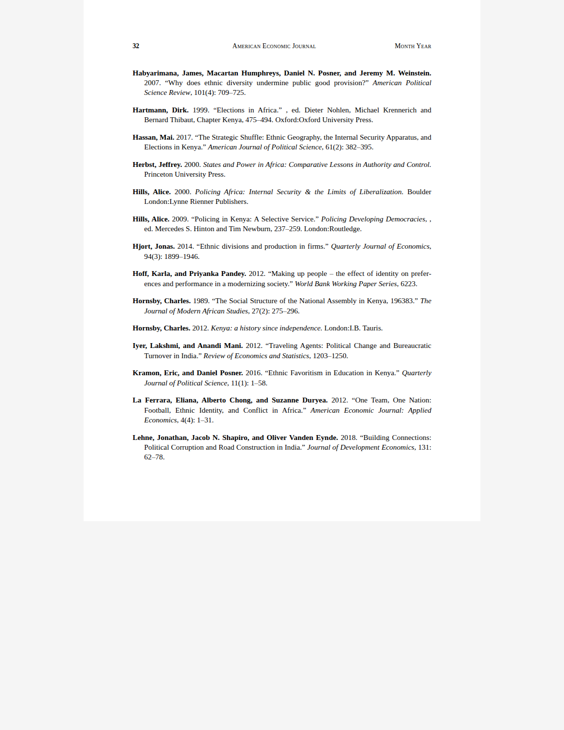32 American Economic Journal Month Year
Habyarimana, James, Macartan Humphreys, Daniel N. Posner, and Jeremy M. Weinstein. 2007. “Why does ethnic diversity undermine public good provision?” American Political Science Review, 101(4): 709–725.
Hartmann, Dirk. 1999. “Elections in Africa.” , ed. Dieter Nohlen, Michael Krennerich and Bernard Thibaut, Chapter Kenya, 475–494. Oxford:Oxford University Press.
Hassan, Mai. 2017. “The Strategic Shuffle: Ethnic Geography, the Internal Security Apparatus, and Elections in Kenya.” American Journal of Political Science, 61(2): 382–395.
Herbst, Jeffrey. 2000. States and Power in Africa: Comparative Lessons in Authority and Control. Princeton University Press.
Hills, Alice. 2000. Policing Africa: Internal Security & the Limits of Liberalization. Boulder London:Lynne Rienner Publishers.
Hills, Alice. 2009. “Policing in Kenya: A Selective Service.” Policing Developing Democracies, , ed. Mercedes S. Hinton and Tim Newburn, 237–259. London:Routledge.
Hjort, Jonas. 2014. “Ethnic divisions and production in firms.” Quarterly Journal of Economics, 94(3): 1899–1946.
Hoff, Karla, and Priyanka Pandey. 2012. “Making up people – the effect of identity on preferences and performance in a modernizing society.” World Bank Working Paper Series, 6223.
Hornsby, Charles. 1989. “The Social Structure of the National Assembly in Kenya, 196383.” The Journal of Modern African Studies, 27(2): 275–296.
Hornsby, Charles. 2012. Kenya: a history since independence. London:I.B. Tauris.
Iyer, Lakshmi, and Anandi Mani. 2012. “Traveling Agents: Political Change and Bureaucratic Turnover in India.” Review of Economics and Statistics, 1203–1250.
Kramon, Eric, and Daniel Posner. 2016. “Ethnic Favoritism in Education in Kenya.” Quarterly Journal of Political Science, 11(1): 1–58.
La Ferrara, Eliana, Alberto Chong, and Suzanne Duryea. 2012. “One Team, One Nation: Football, Ethnic Identity, and Conflict in Africa.” American Economic Journal: Applied Economics, 4(4): 1–31.
Lehne, Jonathan, Jacob N. Shapiro, and Oliver Vanden Eynde. 2018. “Building Connections: Political Corruption and Road Construction in India.” Journal of Development Economics, 131: 62–78.